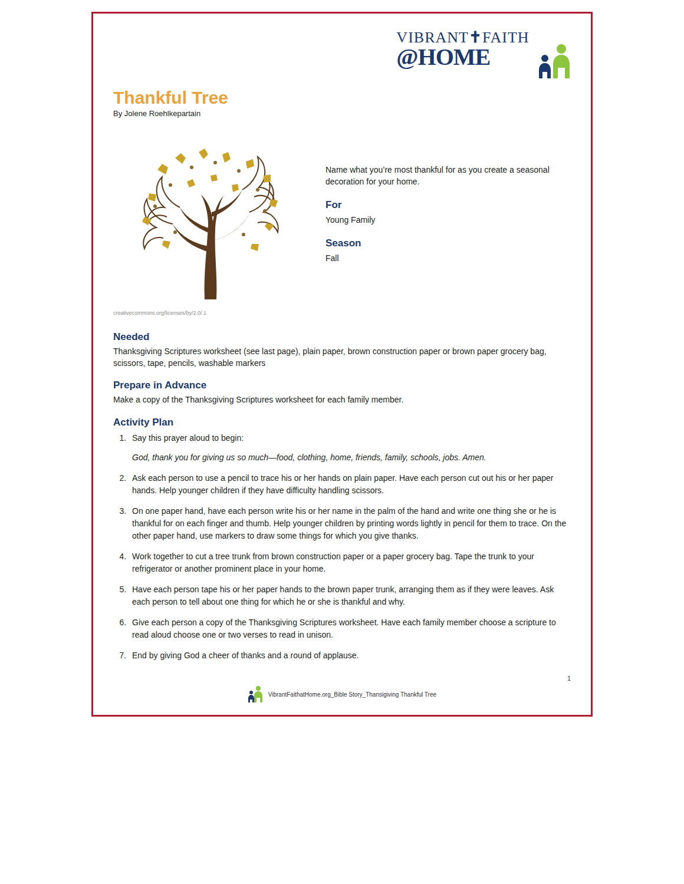VIBRANT✝FAITH
@HOME
Thankful Tree
By Jolene Roehlkepartain
creativecommons.org/licenses/by/2.0/ 1
Name what you’re most thankful for as you create a seasonal decoration for your home.
For
Young Family
Season
Fall
Needed
Thanksgiving Scriptures worksheet (see last page), plain paper, brown construction paper or brown paper grocery bag, scissors, tape, pencils, washable markers
Prepare in Advance
Make a copy of the Thanksgiving Scriptures worksheet for each family member.
Activity Plan
Say this prayer aloud to begin:
God, thank you for giving us so much—food, clothing, home, friends, family, schools, jobs. Amen.
Ask each person to use a pencil to trace his or her hands on plain paper. Have each person cut out his or her paper hands. Help younger children if they have difficulty handling scissors.
On one paper hand, have each person write his or her name in the palm of the hand and write one thing she or he is thankful for on each finger and thumb. Help younger children by printing words lightly in pencil for them to trace. On the other paper hand, use markers to draw some things for which you give thanks.
Work together to cut a tree trunk from brown construction paper or a paper grocery bag. Tape the trunk to your refrigerator or another prominent place in your home.
Have each person tape his or her paper hands to the brown paper trunk, arranging them as if they were leaves. Ask each person to tell about one thing for which he or she is thankful and why.
Give each person a copy of the Thanksgiving Scriptures worksheet. Have each family member choose a scripture to read aloud choose one or two verses to read in unison.
End by giving God a cheer of thanks and a round of applause.
1
VibrantFaithatHome.org_Bible Story_Thansigiving Thankful Tree